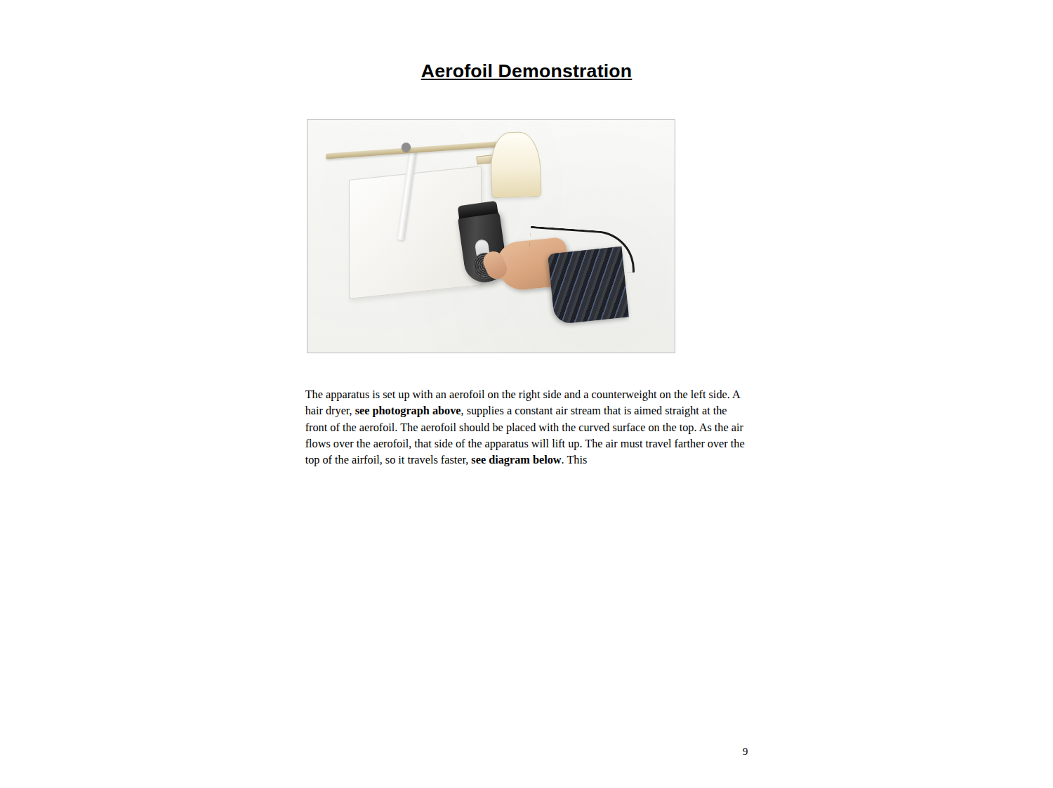Aerofoil Demonstration
The apparatus is set up with an aerofoil on the right side and a counterweight on the left side. A hair dryer, see photograph above, supplies a constant air stream that is aimed straight at the front of the aerofoil. The aerofoil should be placed with the curved surface on the top. As the air flows over the aerofoil, that side of the apparatus will lift up. The air must travel farther over the top of the airfoil, so it travels faster, see diagram below. This
9